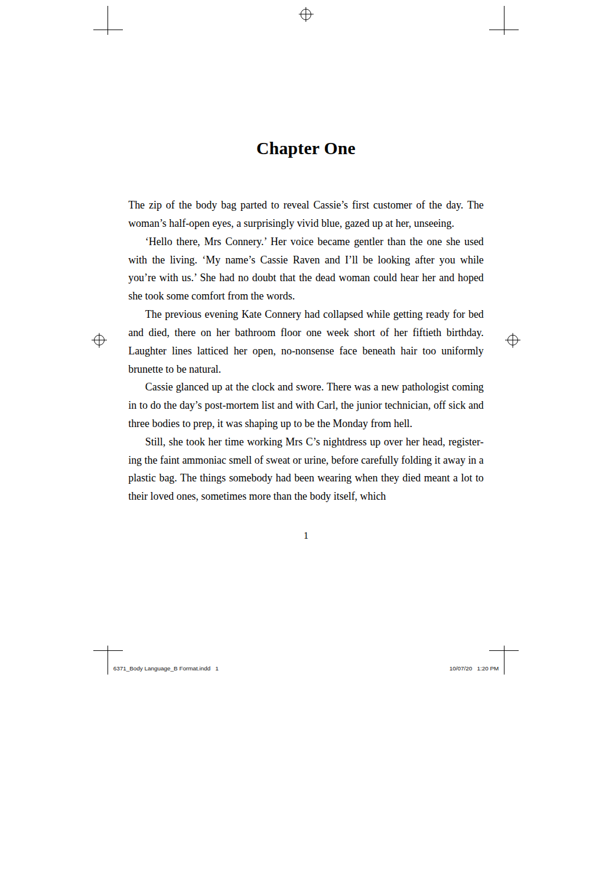Chapter One
The zip of the body bag parted to reveal Cassie’s first customer of the day. The woman’s half-open eyes, a surprisingly vivid blue, gazed up at her, unseeing.
‘Hello there, Mrs Connery.’ Her voice became gentler than the one she used with the living. ‘My name’s Cassie Raven and I’ll be looking after you while you’re with us.’ She had no doubt that the dead woman could hear her and hoped she took some comfort from the words.
The previous evening Kate Connery had collapsed while getting ready for bed and died, there on her bathroom floor one week short of her fiftieth birthday. Laughter lines latticed her open, no-nonsense face beneath hair too uniformly brunette to be natural.
Cassie glanced up at the clock and swore. There was a new pathologist coming in to do the day’s post-mortem list and with Carl, the junior technician, off sick and three bodies to prep, it was shaping up to be the Monday from hell.
Still, she took her time working Mrs C’s nightdress up over her head, registering the faint ammoniac smell of sweat or urine, before carefully folding it away in a plastic bag. The things somebody had been wearing when they died meant a lot to their loved ones, sometimes more than the body itself, which
1
6371_Body Language_B Format.indd 1 10/07/20 1:20 PM